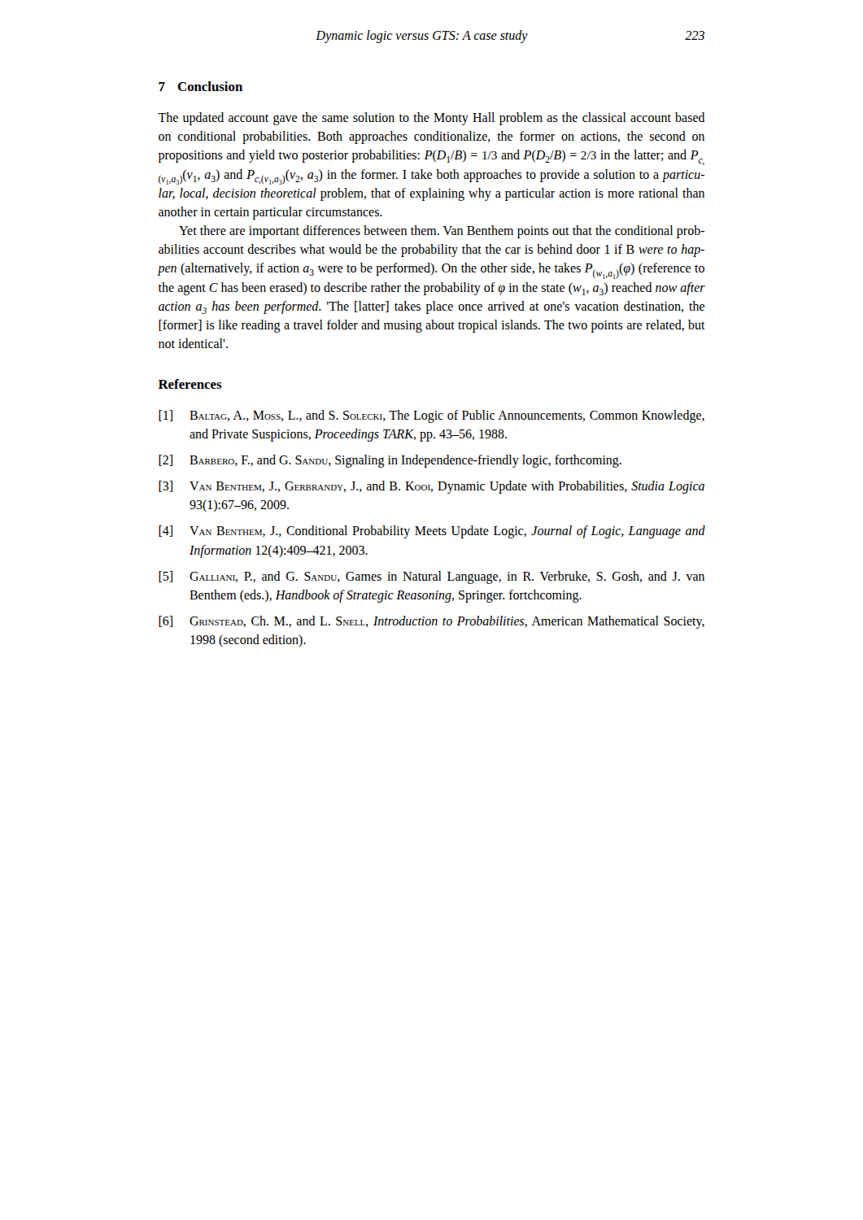Dynamic logic versus GTS: A case study 223
7 Conclusion
The updated account gave the same solution to the Monty Hall problem as the classical account based on conditional probabilities. Both approaches conditionalize, the former on actions, the second on propositions and yield two posterior probabilities: P(D1/B) = 1/3 and P(D2/B) = 2/3 in the latter; and Pc,(v1,a3)(v1, a3) and Pc,(v1,a3)(v2, a3) in the former. I take both approaches to provide a solution to a particular, local, decision theoretical problem, that of explaining why a particular action is more rational than another in certain particular circumstances.
Yet there are important differences between them. Van Benthem points out that the conditional probabilities account describes what would be the probability that the car is behind door 1 if B were to happen (alternatively, if action a3 were to be performed). On the other side, he takes P(w1,a1)(φ) (reference to the agent C has been erased) to describe rather the probability of φ in the state (w1, a3) reached now after action a3 has been performed. 'The [latter] takes place once arrived at one's vacation destination, the [former] is like reading a travel folder and musing about tropical islands. The two points are related, but not identical'.
References
[1] Baltag, A., Moss, L., and S. Solecki, The Logic of Public Announcements, Common Knowledge, and Private Suspicions, Proceedings TARK, pp. 43–56, 1988.
[2] Barbero, F., and G. Sandu, Signaling in Independence-friendly logic, forthcoming.
[3] Van Benthem, J., Gerbrandy, J., and B. Kooi, Dynamic Update with Probabilities, Studia Logica 93(1):67–96, 2009.
[4] Van Benthem, J., Conditional Probability Meets Update Logic, Journal of Logic, Language and Information 12(4):409–421, 2003.
[5] Galliani, P., and G. Sandu, Games in Natural Language, in R. Verbruke, S. Gosh, and J. van Benthem (eds.), Handbook of Strategic Reasoning, Springer. fortchcoming.
[6] Grinstead, Ch. M., and L. Snell, Introduction to Probabilities, American Mathematical Society, 1998 (second edition).